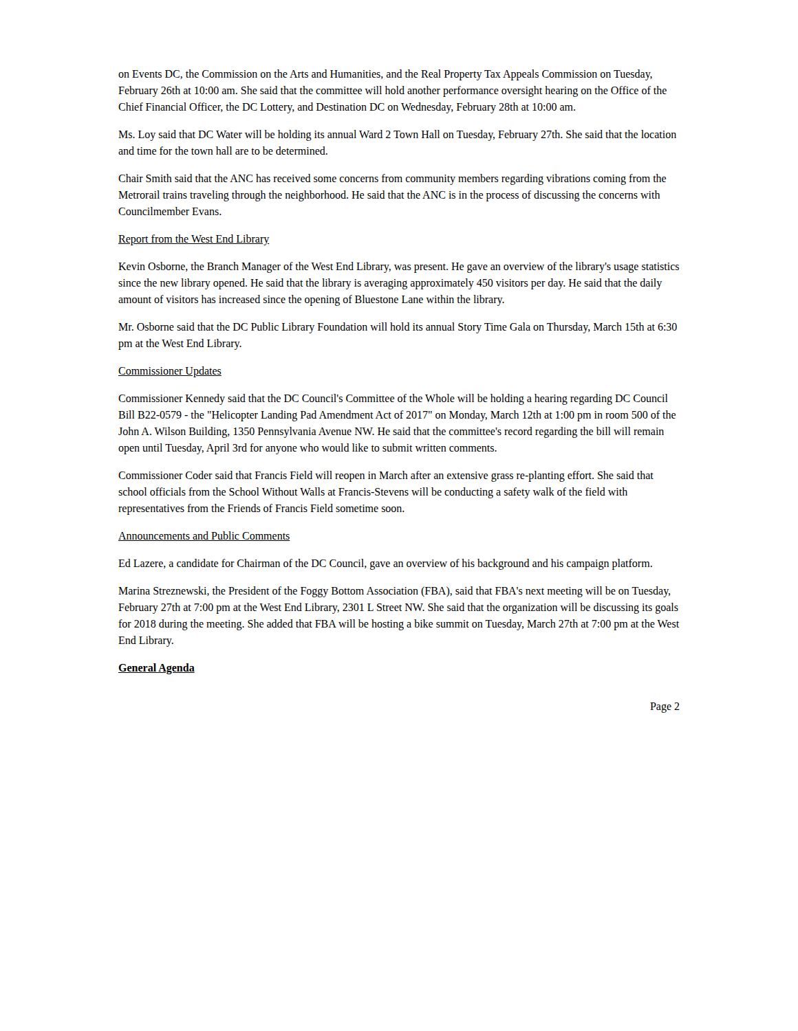on Events DC, the Commission on the Arts and Humanities, and the Real Property Tax Appeals Commission on Tuesday, February 26th at 10:00 am. She said that the committee will hold another performance oversight hearing on the Office of the Chief Financial Officer, the DC Lottery, and Destination DC on Wednesday, February 28th at 10:00 am.
Ms. Loy said that DC Water will be holding its annual Ward 2 Town Hall on Tuesday, February 27th. She said that the location and time for the town hall are to be determined.
Chair Smith said that the ANC has received some concerns from community members regarding vibrations coming from the Metrorail trains traveling through the neighborhood. He said that the ANC is in the process of discussing the concerns with Councilmember Evans.
Report from the West End Library
Kevin Osborne, the Branch Manager of the West End Library, was present. He gave an overview of the library's usage statistics since the new library opened. He said that the library is averaging approximately 450 visitors per day. He said that the daily amount of visitors has increased since the opening of Bluestone Lane within the library.
Mr. Osborne said that the DC Public Library Foundation will hold its annual Story Time Gala on Thursday, March 15th at 6:30 pm at the West End Library.
Commissioner Updates
Commissioner Kennedy said that the DC Council's Committee of the Whole will be holding a hearing regarding DC Council Bill B22-0579 - the "Helicopter Landing Pad Amendment Act of 2017" on Monday, March 12th at 1:00 pm in room 500 of the John A. Wilson Building, 1350 Pennsylvania Avenue NW. He said that the committee's record regarding the bill will remain open until Tuesday, April 3rd for anyone who would like to submit written comments.
Commissioner Coder said that Francis Field will reopen in March after an extensive grass re-planting effort. She said that school officials from the School Without Walls at Francis-Stevens will be conducting a safety walk of the field with representatives from the Friends of Francis Field sometime soon.
Announcements and Public Comments
Ed Lazere, a candidate for Chairman of the DC Council, gave an overview of his background and his campaign platform.
Marina Streznewski, the President of the Foggy Bottom Association (FBA), said that FBA's next meeting will be on Tuesday, February 27th at 7:00 pm at the West End Library, 2301 L Street NW. She said that the organization will be discussing its goals for 2018 during the meeting. She added that FBA will be hosting a bike summit on Tuesday, March 27th at 7:00 pm at the West End Library.
General Agenda
Page 2